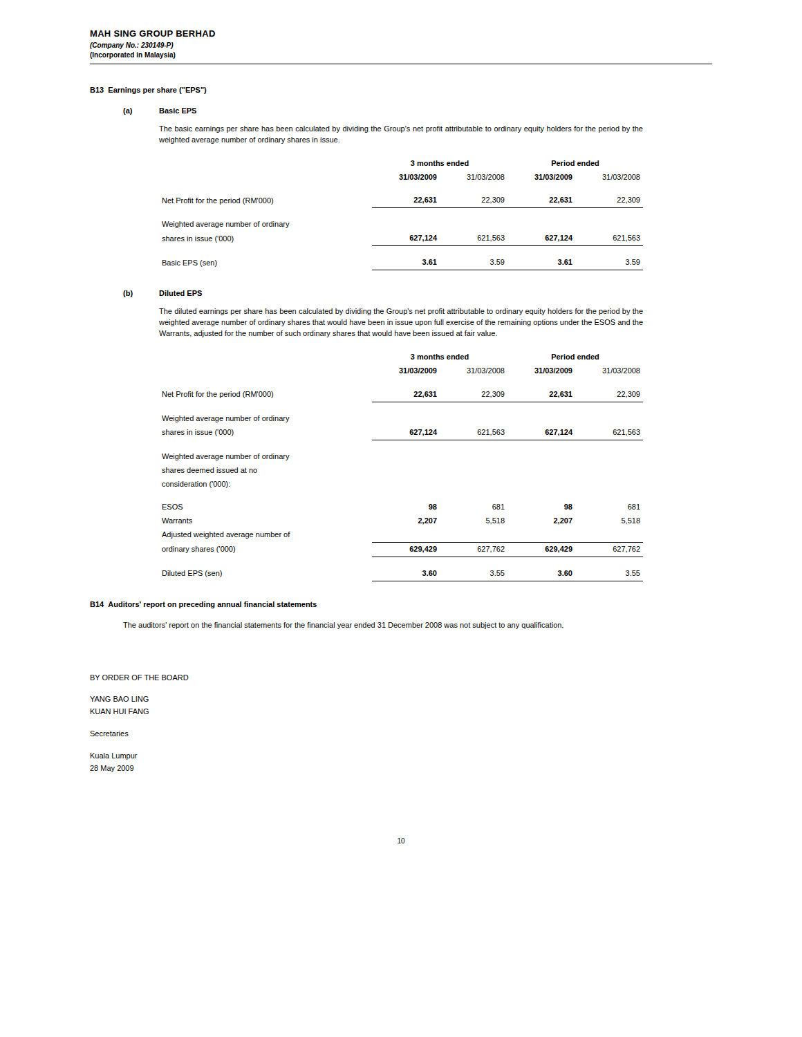MAH SING GROUP BERHAD
(Company No.: 230149-P)
(Incorporated in Malaysia)
B13 Earnings per share ("EPS")
(a) Basic EPS
The basic earnings per share has been calculated by dividing the Group's net profit attributable to ordinary equity holders for the period by the weighted average number of ordinary shares in issue.
| | 3 months ended | Period ended |
| | 31/03/2009 | 31/03/2008 | 31/03/2009 | 31/03/2008 |
| Net Profit for the period (RM'000) | 22,631 | 22,309 | 22,631 | 22,309 |
| Weighted average number of ordinary | | | | |
| shares in issue ('000) | 627,124 | 621,563 | 627,124 | 621,563 |
| Basic EPS (sen) | 3.61 | 3.59 | 3.61 | 3.59 |
(b) Diluted EPS
The diluted earnings per share has been calculated by dividing the Group's net profit attributable to ordinary equity holders for the period by the weighted average number of ordinary shares that would have been in issue upon full exercise of the remaining options under the ESOS and the Warrants, adjusted for the number of such ordinary shares that would have been issued at fair value.
| | 3 months ended | Period ended |
| | 31/03/2009 | 31/03/2008 | 31/03/2009 | 31/03/2008 |
| Net Profit for the period (RM'000) | 22,631 | 22,309 | 22,631 | 22,309 |
| Weighted average number of ordinary | | | | |
| shares in issue ('000) | 627,124 | 621,563 | 627,124 | 621,563 |
| Weighted average number of ordinary | | | | |
| shares deemed issued at no | | | | |
| consideration ('000): | | | | |
| ESOS | 98 | 681 | 98 | 681 |
| Warrants | 2,207 | 5,518 | 2,207 | 5,518 |
| Adjusted weighted average number of | | | | |
| ordinary shares ('000) | 629,429 | 627,762 | 629,429 | 627,762 |
| Diluted EPS (sen) | 3.60 | 3.55 | 3.60 | 3.55 |
B14 Auditors' report on preceding annual financial statements
The auditors' report on the financial statements for the financial year ended 31 December 2008 was not subject to any qualification.
BY ORDER OF THE BOARD
YANG BAO LING
KUAN HUI FANG
Secretaries
Kuala Lumpur
28 May 2009
10